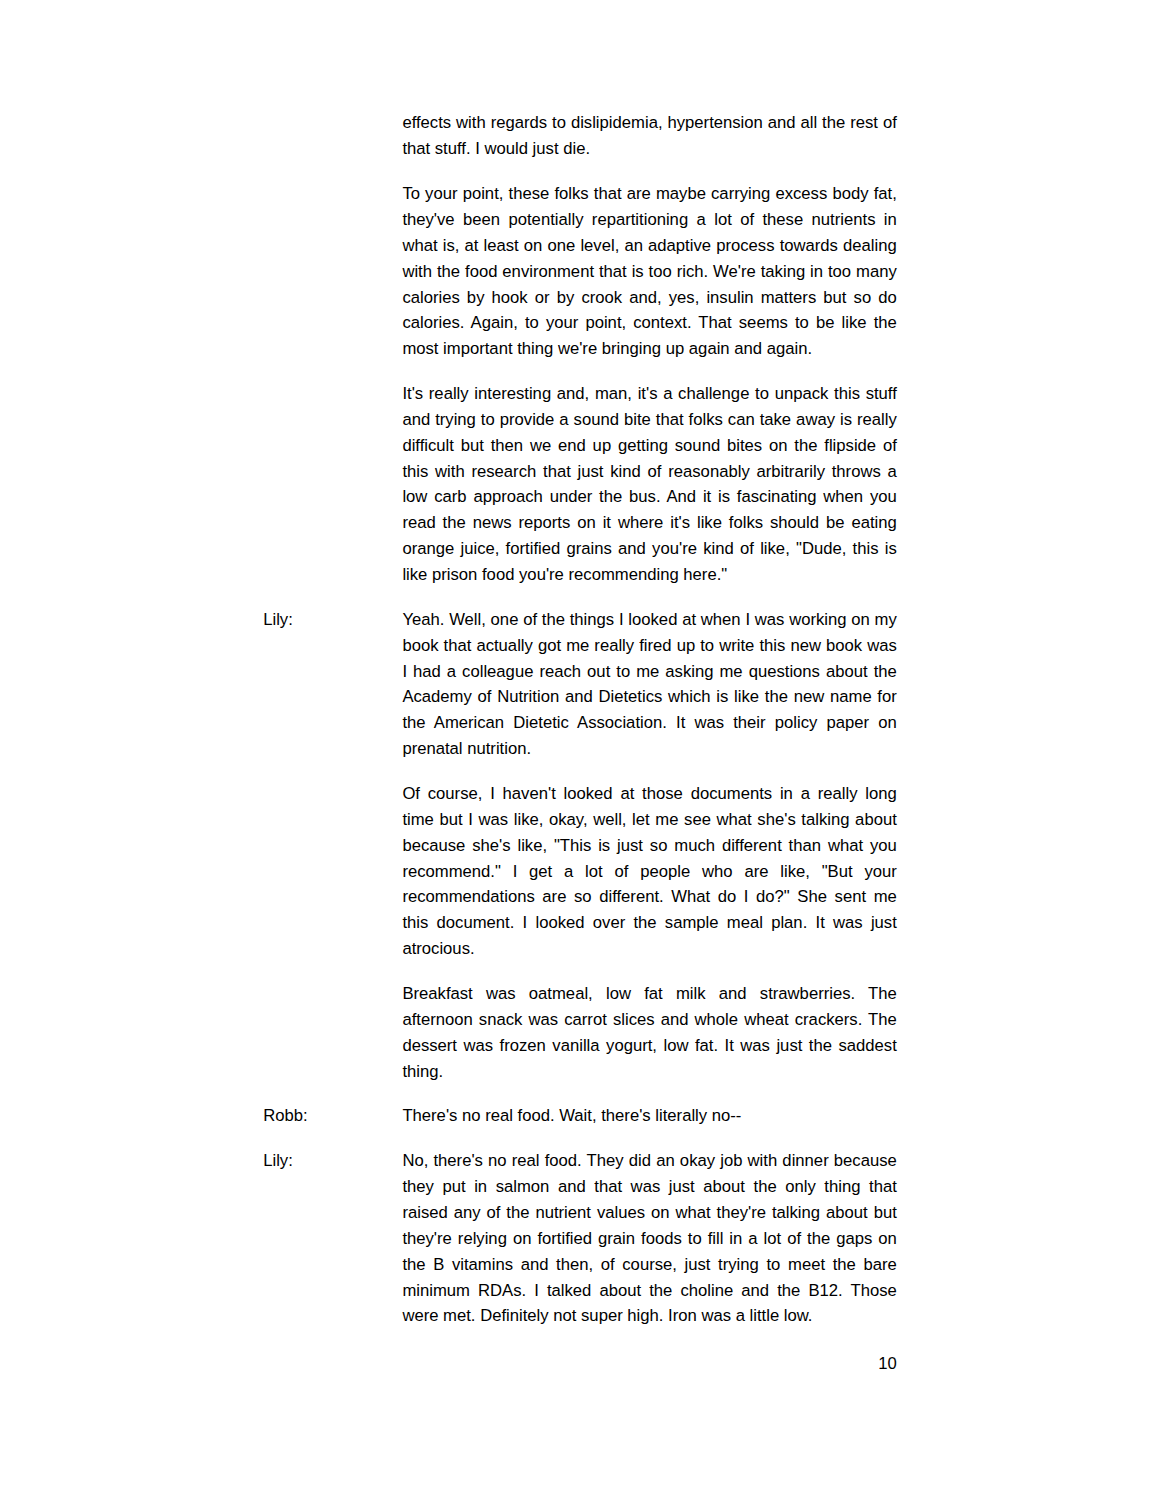effects with regards to dislipidemia, hypertension and all the rest of that stuff. I would just die.
To your point, these folks that are maybe carrying excess body fat, they've been potentially repartitioning a lot of these nutrients in what is, at least on one level, an adaptive process towards dealing with the food environment that is too rich. We're taking in too many calories by hook or by crook and, yes, insulin matters but so do calories. Again, to your point, context. That seems to be like the most important thing we're bringing up again and again.
It's really interesting and, man, it's a challenge to unpack this stuff and trying to provide a sound bite that folks can take away is really difficult but then we end up getting sound bites on the flipside of this with research that just kind of reasonably arbitrarily throws a low carb approach under the bus. And it is fascinating when you read the news reports on it where it's like folks should be eating orange juice, fortified grains and you're kind of like, "Dude, this is like prison food you're recommending here."
Lily:
Yeah. Well, one of the things I looked at when I was working on my book that actually got me really fired up to write this new book was I had a colleague reach out to me asking me questions about the Academy of Nutrition and Dietetics which is like the new name for the American Dietetic Association. It was their policy paper on prenatal nutrition.
Of course, I haven't looked at those documents in a really long time but I was like, okay, well, let me see what she's talking about because she's like, "This is just so much different than what you recommend." I get a lot of people who are like, "But your recommendations are so different. What do I do?" She sent me this document. I looked over the sample meal plan. It was just atrocious.
Breakfast was oatmeal, low fat milk and strawberries. The afternoon snack was carrot slices and whole wheat crackers. The dessert was frozen vanilla yogurt, low fat. It was just the saddest thing.
Robb:
There's no real food. Wait, there's literally no--
Lily:
No, there's no real food. They did an okay job with dinner because they put in salmon and that was just about the only thing that raised any of the nutrient values on what they're talking about but they're relying on fortified grain foods to fill in a lot of the gaps on the B vitamins and then, of course, just trying to meet the bare minimum RDAs. I talked about the choline and the B12. Those were met. Definitely not super high. Iron was a little low.
10